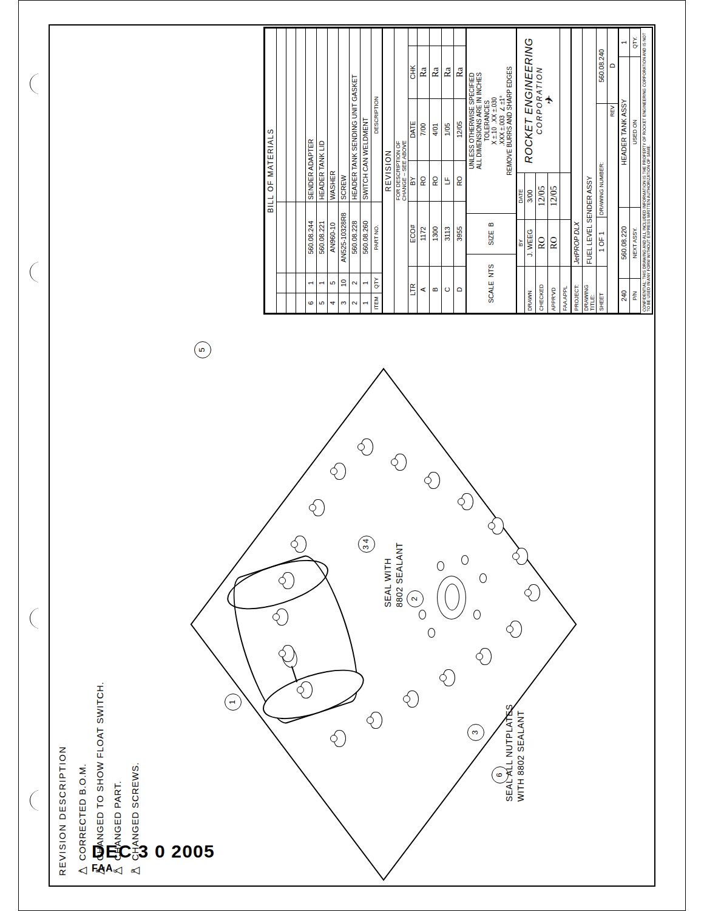DEC 3 0 2005
FAA
REVISION DESCRIPTION
ACORRECTED B.O.M.
BCHANGED TO SHOW FLOAT SWITCH.
CCHANGED PART.
DCHANGED SCREWS.
SEAL ALL NUTPLATES
WITH 8802 SEALANT
SEAL WITH
8802 SEALANT
1
2
3
3 4
5
6
BILL OF MATERIALS
| 6 | 1 | 560.08.244 | SENDER ADAPTER |
| 5 | 1 | 560.08.221 | HEADER TANK LID |
| 4 | 5 | AN960-10 | WASHER |
| 3 | 10 | AN525-10328R8 | SCREW |
| 2 | 2 | 560.08.228 | HEADER TANK SENDING UNIT GASKET |
| 1 | 1 | 560.08.260 | SWITCH CAN WELDMENT |
| ITEM | QTY | PART NO. | DESCRIPTION |
REVISION
| FOR DESCRIPTION OF CHANGE – SEE ABOVE |
| LTR | ECO# | BY | DATE | CHK | |
| A | 1172 | RO | 7/00 | Ra | |
| B | 1300 | RO | 4/01 | Ra | |
| C | 3113 | LF | 1/05 | Ra | |
| D | 3955 | RO | 12/05 | Ra | |
| SCALE NTS | SIZE B | UNLESS OTHERWISE SPECIFIED ALL DIMENSIONS ARE IN INCHES TOLERANCES X ±.10 .XX ±.030 .XXX ±.003 ∠ ±1° REMOVE BURRS AND SHARP EDGES |
| | BY | DATE | ROCKET ENGINEERING CORPORATION ✈ |
| DRAWN | J. WEEG | 3/00 |
| CHECKED | RO | 12/05 |
| APPR'VD | RO | 12/05 |
| FAA APPL | | | |
| PROJECT: | JetPROP DLX |
| DRAWING TITLE: | FUEL LEVEL SENDER ASSY |
| SHEET | 1 OF 1 | DRAWING NUMBER: | 560.08.240 |
| REV | D |
| 240 | 560.08.220 | HEADER TANK ASSY | 1 |
| P/N | NEXT ASSY. | USED ON | QTY. |
CONFIDENTIAL: THIS DRAWING AND ALL INCLUDED INFORMATION IS THE PROPERTY OF ROCKET ENGINEERING CORPORATION AND IS NOT TO BE USED IN ANY FORM WITHOUT EXPRESS WRITTEN AUTHORIZATION OF SAME.